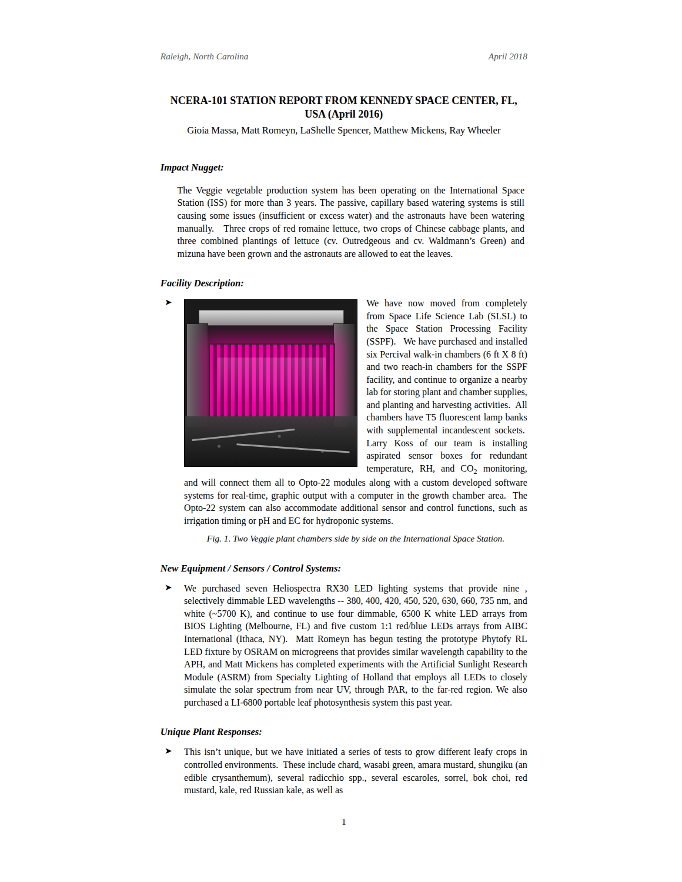Raleigh, North Carolina April 2018
NCERA-101 STATION REPORT FROM KENNEDY SPACE CENTER, FL, USA (April 2016)
Gioia Massa, Matt Romeyn, LaShelle Spencer, Matthew Mickens, Ray Wheeler
Impact Nugget:
The Veggie vegetable production system has been operating on the International Space Station (ISS) for more than 3 years. The passive, capillary based watering systems is still causing some issues (insufficient or excess water) and the astronauts have been watering manually. Three crops of red romaine lettuce, two crops of Chinese cabbage plants, and three combined plantings of lettuce (cv. Outredgeous and cv. Waldmann’s Green) and mizuna have been grown and the astronauts are allowed to eat the leaves.
Facility Description:
We have now moved from completely from Space Life Science Lab (SLSL) to the Space Station Processing Facility (SSPF). We have purchased and installed six Percival walk-in chambers (6 ft X 8 ft) and two reach-in chambers for the SSPF facility, and continue to organize a nearby lab for storing plant and chamber supplies, and planting and harvesting activities. All chambers have T5 fluorescent lamp banks with supplemental incandescent sockets. Larry Koss of our team is installing aspirated sensor boxes for redundant temperature, RH, and CO2 monitoring, and will connect them all to Opto-22 modules along with a custom developed software systems for real-time, graphic output with a computer in the growth chamber area. The Opto-22 system can also accommodate additional sensor and control functions, such as irrigation timing or pH and EC for hydroponic systems.
Fig. 1. Two Veggie plant chambers side by side on the International Space Station.
New Equipment / Sensors / Control Systems:
We purchased seven Heliospectra RX30 LED lighting systems that provide nine , selectively dimmable LED wavelengths -- 380, 400, 420, 450, 520, 630, 660, 735 nm, and white (~5700 K), and continue to use four dimmable, 6500 K white LED arrays from BIOS Lighting (Melbourne, FL) and five custom 1:1 red/blue LEDs arrays from AIBC International (Ithaca, NY). Matt Romeyn has begun testing the prototype Phytofy RL LED fixture by OSRAM on microgreens that provides similar wavelength capability to the APH, and Matt Mickens has completed experiments with the Artificial Sunlight Research Module (ASRM) from Specialty Lighting of Holland that employs all LEDs to closely simulate the solar spectrum from near UV, through PAR, to the far-red region. We also purchased a LI-6800 portable leaf photosynthesis system this past year.
Unique Plant Responses:
This isn’t unique, but we have initiated a series of tests to grow different leafy crops in controlled environments. These include chard, wasabi green, amara mustard, shungiku (an edible crysanthemum), several radicchio spp., several escaroles, sorrel, bok choi, red mustard, kale, red Russian kale, as well as
1